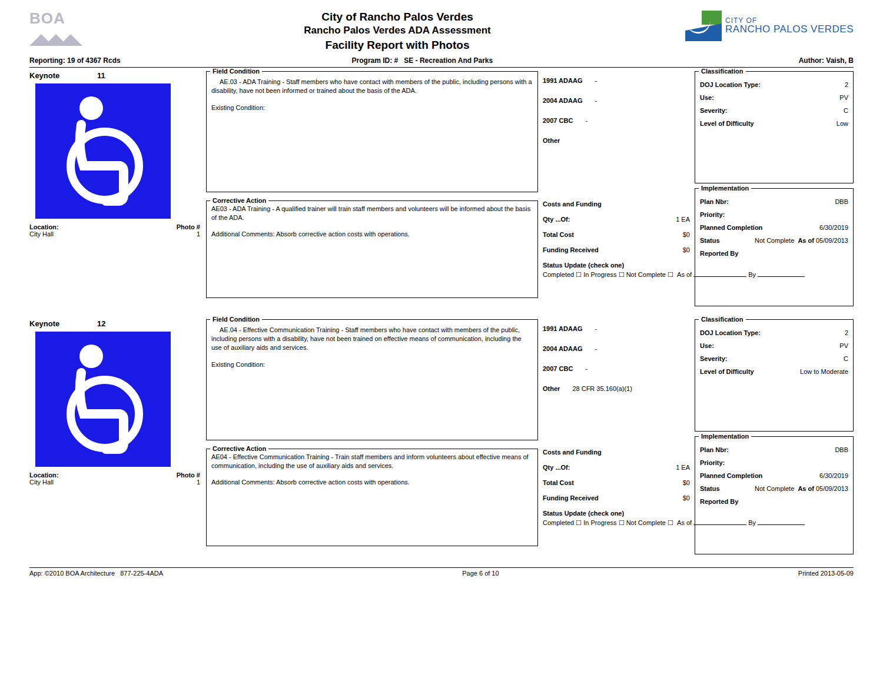BOA
City of Rancho Palos Verdes
Rancho Palos Verdes ADA Assessment
Facility Report with Photos
CITY OF
RANCHO PALOS VERDES
Reporting: 19 of 4367 Rcds
Program ID: # SE - Recreation And Parks
Author: Vaish, B
Keynote 11
Location: Photo #
City Hall 1
Field Condition
AE.03 - ADA Training - Staff members who have contact with members of the public, including persons with a disability, have not been informed or trained about the basis of the ADA.
Existing Condition:
1991 ADAAG -
2004 ADAAG -
2007 CBC -
Other
Corrective Action
AE03 - ADA Training - A qualified trainer will train staff members and volunteers will be informed about the basis of the ADA.
Additional Comments: Absorb corrective action costs with operations.
Costs and Funding
Qty ...Of: 1 EA
Total Cost$0
Funding Received$0
Status Update (check one)
Completed ☐ In Progress ☐ Not Complete ☐ As of By
Classification
DOJ Location Type: 2
Use: PV
Severity: C
Level of Difficulty Low
Implementation
Plan Nbr: DBB
Priority:
Planned Completion 6/30/2019
Status Not Complete As of 05/09/2013
Reported By
Keynote 12
Location: Photo #
City Hall 1
Field Condition
AE.04 - Effective Communication Training - Staff members who have contact with members of the public, including persons with a disability, have not been trained on effective means of communication, including the use of auxiliary aids and services.
Existing Condition:
1991 ADAAG -
2004 ADAAG -
2007 CBC -
Other 28 CFR 35.160(a)(1)
Corrective Action
AE04 - Effective Communication Training - Train staff members and inform volunteers about effective means of communication, including the use of auxiliary aids and services.
Additional Comments: Absorb corrective action costs with operations.
Costs and Funding
Qty ...Of: 1 EA
Total Cost$0
Funding Received$0
Status Update (check one)
Completed ☐ In Progress ☐ Not Complete ☐ As of By
Classification
DOJ Location Type: 2
Use: PV
Severity: C
Level of Difficulty Low to Moderate
Implementation
Plan Nbr: DBB
Priority:
Planned Completion 6/30/2019
Status Not Complete As of 05/09/2013
Reported By
App: ©2010 BOA Architecture 877-225-4ADA
Page 6 of 10
Printed 2013-05-09